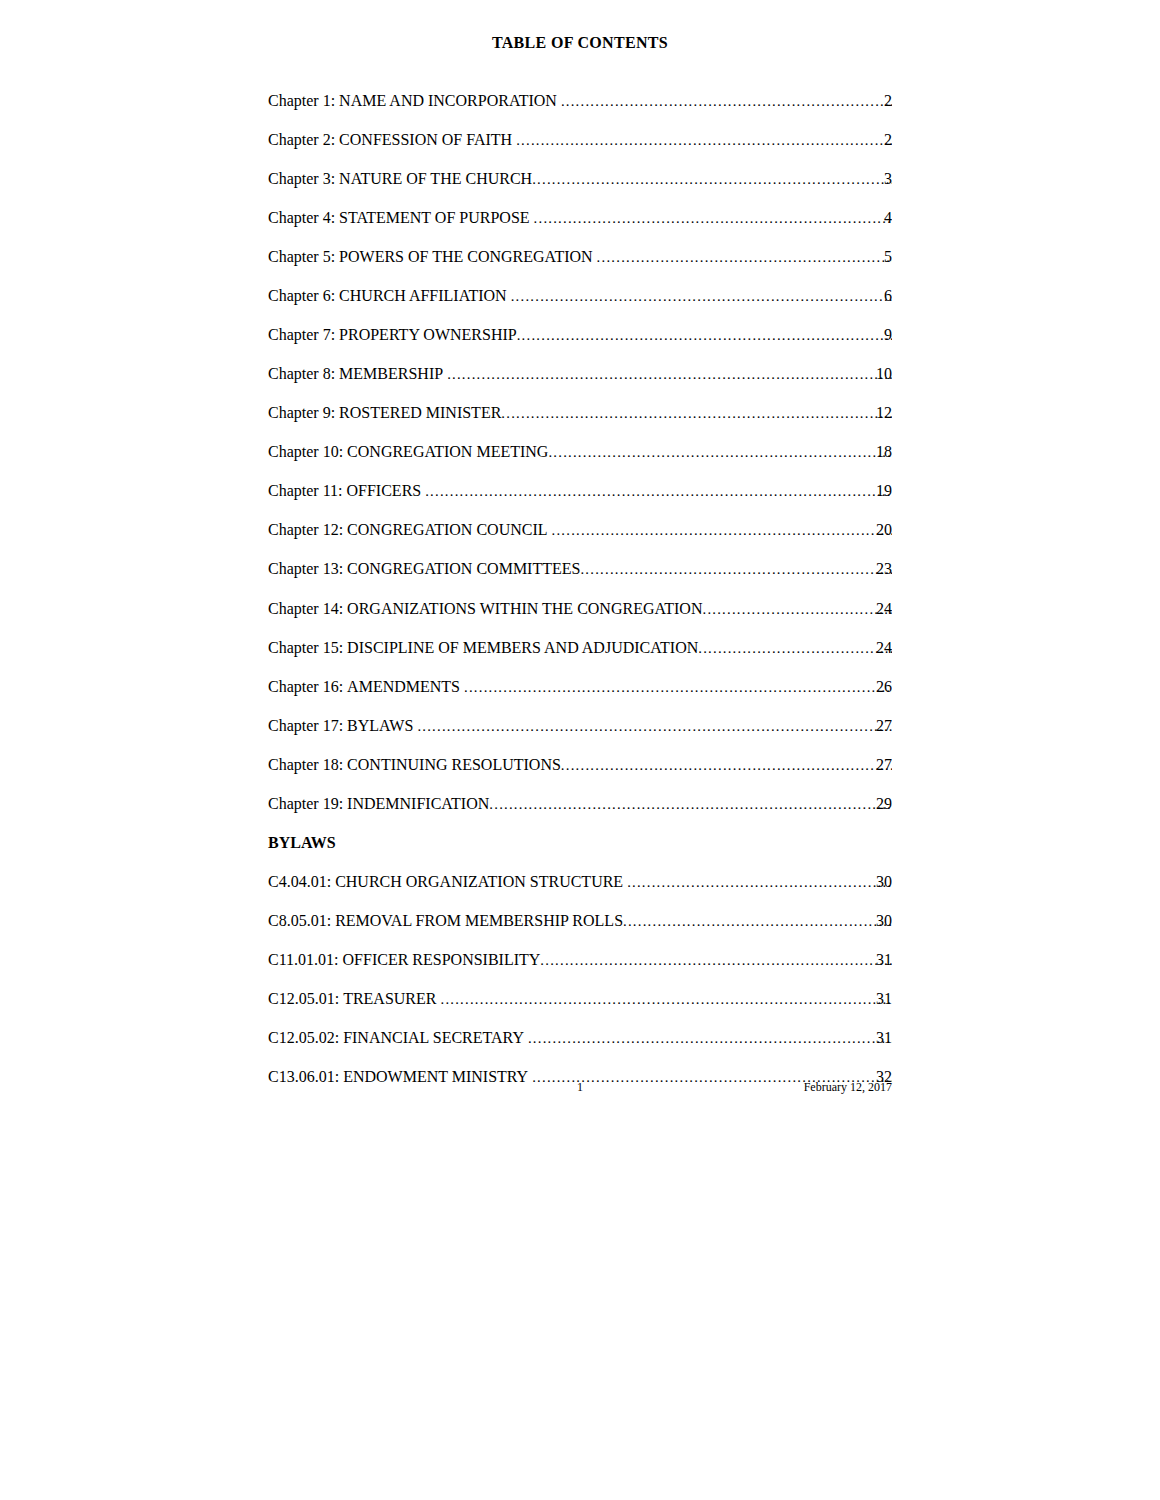TABLE OF CONTENTS
2 Chapter 1: NAME AND INCORPORATION .........................................................................................
2 Chapter 2: CONFESSION OF FAITH ..................................................................................................
3 Chapter 3: NATURE OF THE CHURCH..............................................................................................
4 Chapter 4: STATEMENT OF PURPOSE ...............................................................................................
5 Chapter 5: POWERS OF THE CONGREGATION ..............................................................................
6 Chapter 6: CHURCH AFFILIATION ...................................................................................................
9 Chapter 7: PROPERTY OWNERSHIP...................................................................................................
10 Chapter 8: MEMBERSHIP .........................................................................................................................
12 Chapter 9: ROSTERED MINISTER.....................................................................................................
18 Chapter 10: CONGREGATION MEETING.........................................................................................
19 Chapter 11: OFFICERS .................................................................................................................................
20 Chapter 12: CONGREGATION COUNCIL .......................................................................................
23 Chapter 13: CONGREGATION COMMITTEES................................................................................
24 Chapter 14: ORGANIZATIONS WITHIN THE CONGREGATION...............................................
24 Chapter 15: DISCIPLINE OF MEMBERS AND ADJUDICATION...................................................
26 Chapter 16: AMENDMENTS .....................................................................................................................
27 Chapter 17: BYLAWS .....................................................................................................................................
27 Chapter 18: CONTINUING RESOLUTIONS.....................................................................................
29 Chapter 19: INDEMNIFICATION.........................................................................................................
BYLAWS
30 C4.04.01: CHURCH ORGANIZATION STRUCTURE .....................................................................
30 C8.05.01: REMOVAL FROM MEMBERSHIP ROLLS.......................................................................
31 C11.01.01: OFFICER RESPONSIBILITY..............................................................................................
31 C12.05.01: TREASURER .....................................................................................................................
31 C12.05.02: FINANCIAL SECRETARY ................................................................................................
32 C13.06.01: ENDOWMENT MINISTRY ................................................................................................
1 February 12, 2017